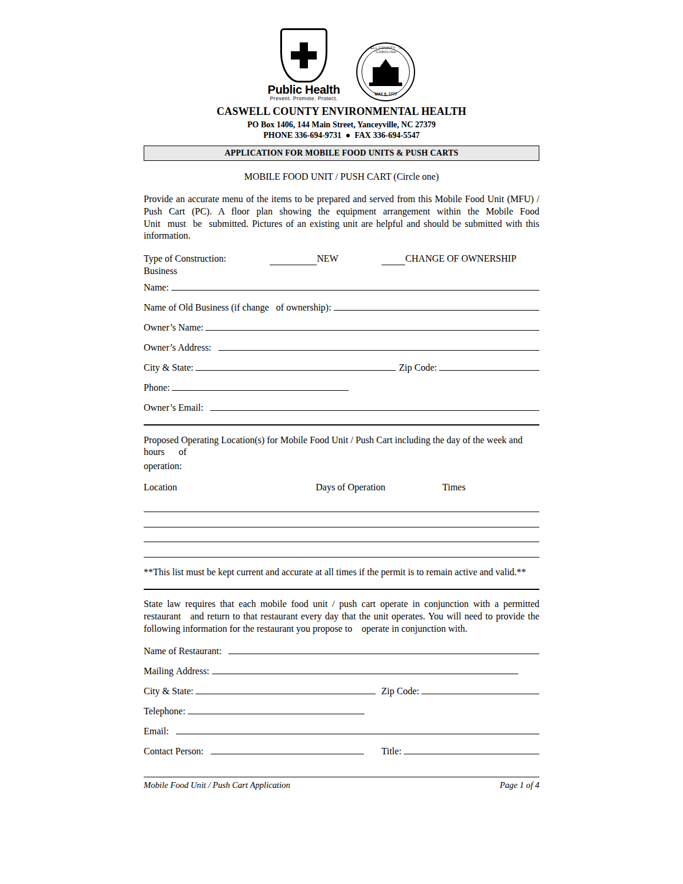Public Health
Prevent. Promote. Protect.
CASWELL COUNTY NORTH CAROLINA
MAY 9, 1777
CASWELL COUNTY ENVIRONMENTAL HEALTH
PO Box 1406, 144 Main Street, Yanceyville, NC 27379
PHONE 336-694-9731 ● FAX 336-694-5547
APPLICATION FOR MOBILE FOOD UNITS & PUSH CARTS
MOBILE FOOD UNIT / PUSH CART (Circle one)
Provide an accurate menu of the items to be prepared and served from this Mobile Food Unit (MFU) / Push Cart (PC). A floor plan showing the equipment arrangement within the Mobile Food Unit must be submitted. Pictures of an existing unit are helpful and should be submitted with this information.
Type of Construction: NEW CHANGE OF OWNERSHIP Business
Name:
Name of Old Business (if change of ownership):
Owner’s Name:
Owner’s Address:
City & State: Zip Code:
Phone:
Owner’s Email:
Proposed Operating Location(s) for Mobile Food Unit / Push Cart including the day of the week and hours of
operation:
| Location | Days of Operation | Times |
| --- | --- | --- |
**This list must be kept current and accurate at all times if the permit is to remain active and valid.**
State law requires that each mobile food unit / push cart operate in conjunction with a permitted restaurant and return to that restaurant every day that the unit operates. You will need to provide the following information for the restaurant you propose to operate in conjunction with.
Name of Restaurant:
Mailing Address:
City & State: Zip Code:
Telephone:
Email:
Contact Person: Title:
Mobile Food Unit / Push Cart Application Page 1 of 4